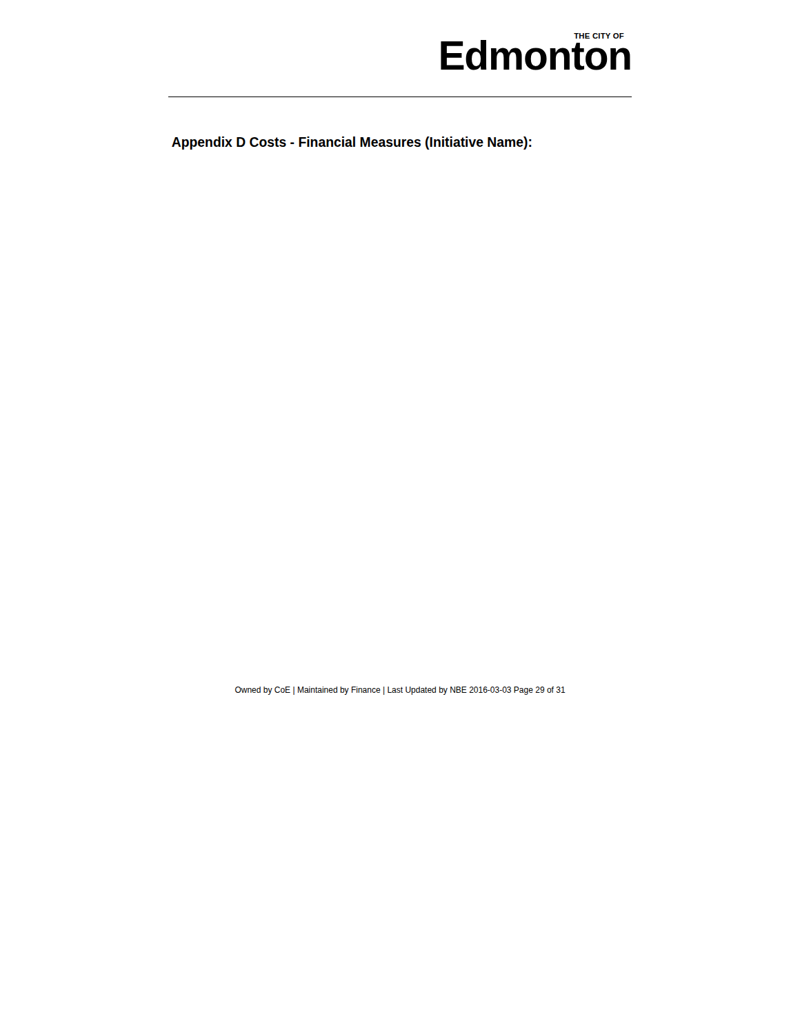THE CITY OF
Edmonton
Appendix D Costs - Financial Measures (Initiative Name):
Owned by CoE | Maintained by Finance | Last Updated by NBE 2016-03-03 Page 29 of 31